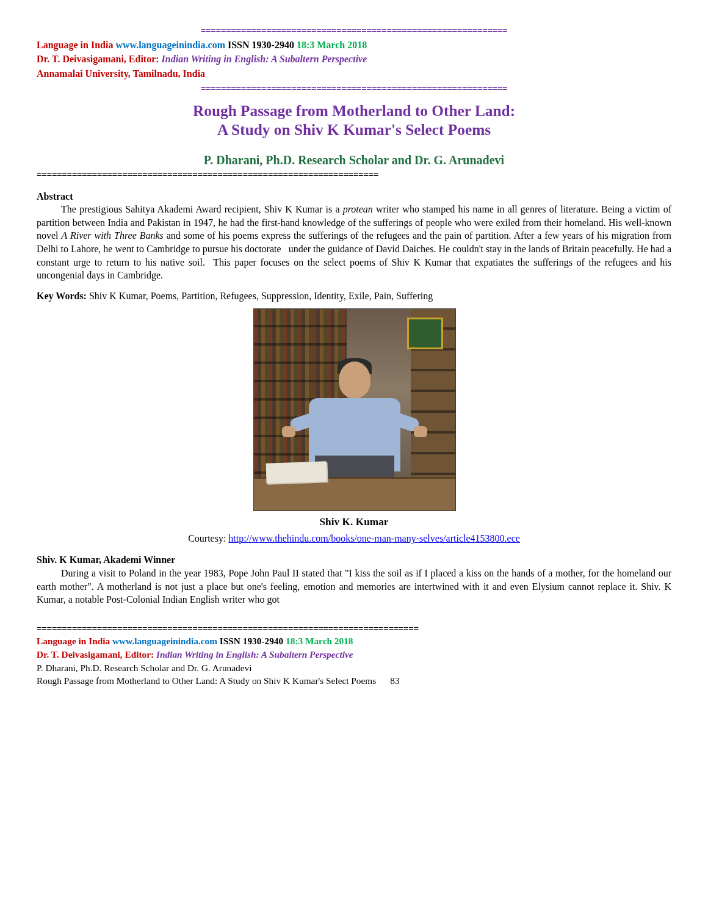=============================================================
Language in India www.languageinindia.com ISSN 1930-2940 18:3 March 2018
Dr. T. Deivasigamani, Editor: Indian Writing in English: A Subaltern Perspective
Annamalai University, Tamilnadu, India
=============================================================
Rough Passage from Motherland to Other Land:
A Study on Shiv K Kumar's Select Poems
P. Dharani, Ph.D. Research Scholar and Dr. G. Arunadevi
====================================================================
Abstract
The prestigious Sahitya Akademi Award recipient, Shiv K Kumar is a protean writer who stamped his name in all genres of literature. Being a victim of partition between India and Pakistan in 1947, he had the first-hand knowledge of the sufferings of people who were exiled from their homeland. His well-known novel A River with Three Banks and some of his poems express the sufferings of the refugees and the pain of partition. After a few years of his migration from Delhi to Lahore, he went to Cambridge to pursue his doctorate under the guidance of David Daiches. He couldn't stay in the lands of Britain peacefully. He had a constant urge to return to his native soil. This paper focuses on the select poems of Shiv K Kumar that expatiates the sufferings of the refugees and his uncongenial days in Cambridge.
Key Words: Shiv K Kumar, Poems, Partition, Refugees, Suppression, Identity, Exile, Pain, Suffering
Shiv K. Kumar
Courtesy: http://www.thehindu.com/books/one-man-many-selves/article4153800.ece
Shiv. K Kumar, Akademi Winner
During a visit to Poland in the year 1983, Pope John Paul II stated that "I kiss the soil as if I placed a kiss on the hands of a mother, for the homeland our earth mother". A motherland is not just a place but one's feeling, emotion and memories are intertwined with it and even Elysium cannot replace it. Shiv. K Kumar, a notable Post-Colonial Indian English writer who got
============================================================================
Language in India www.languageinindia.com ISSN 1930-2940 18:3 March 2018
Dr. T. Deivasigamani, Editor: Indian Writing in English: A Subaltern Perspective
P. Dharani, Ph.D. Research Scholar and Dr. G. Arunadevi
Rough Passage from Motherland to Other Land: A Study on Shiv K Kumar's Select Poems 83